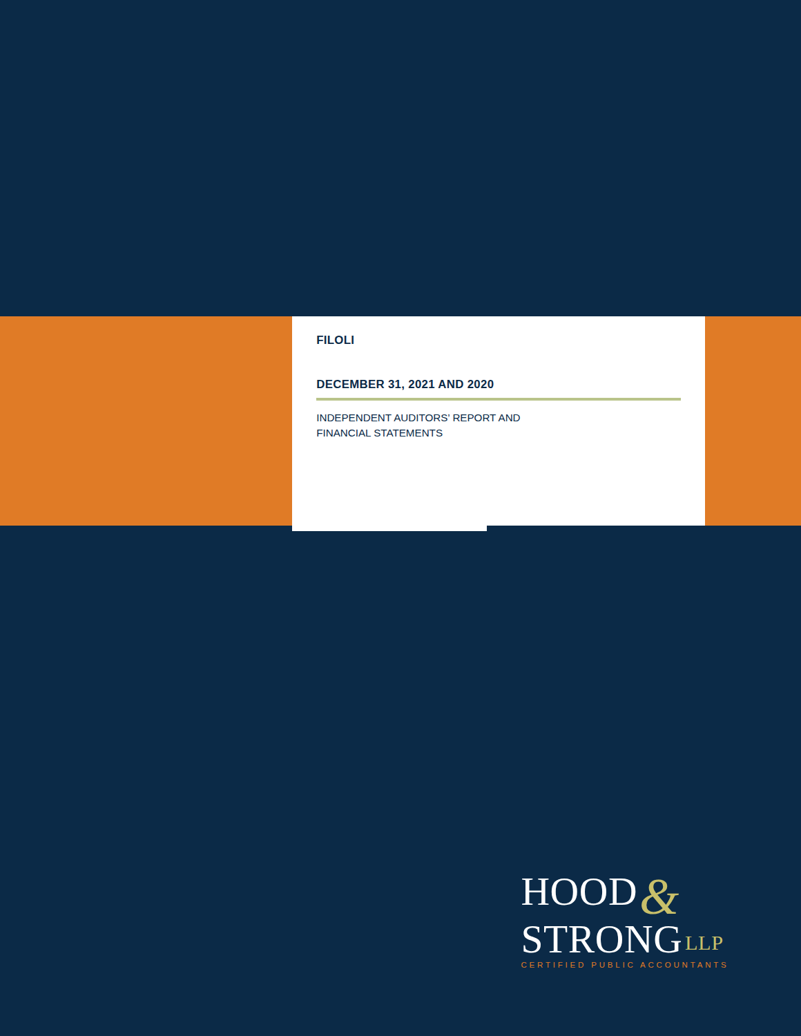FILOLI
DECEMBER 31, 2021 AND 2020
INDEPENDENT AUDITORS’ REPORT AND
FINANCIAL STATEMENTS
HOOD&
STRONGLLP
Certified Public Accountants